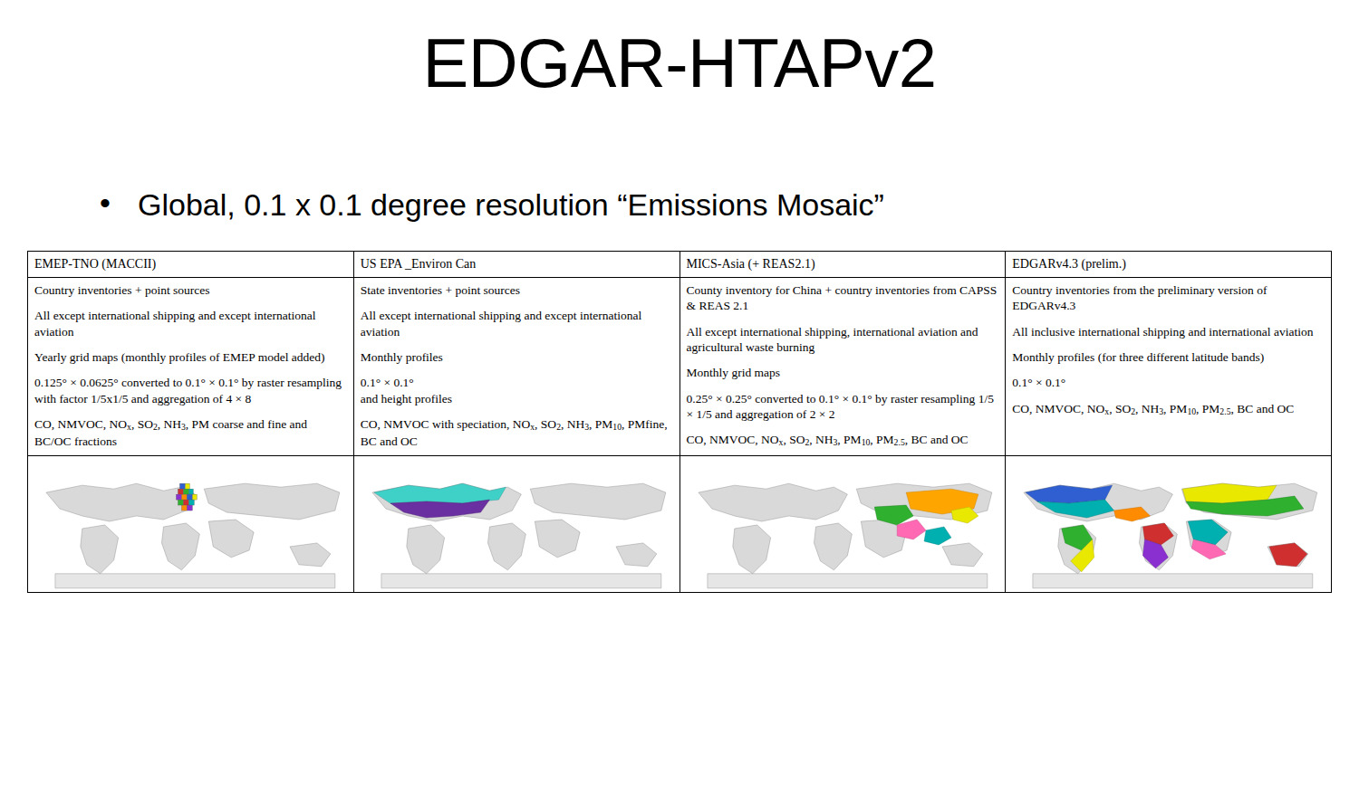EDGAR-HTAPv2
Global, 0.1 x 0.1 degree resolution “Emissions Mosaic”
| EMEP-TNO (MACCII) | US EPA _Environ Can | MICS-Asia (+ REAS2.1) | EDGARv4.3 (prelim.) |
| --- | --- | --- | --- |
| Country inventories + point sources All except international shipping and except international aviation Yearly grid maps (monthly profiles of EMEP model added) 0.125° × 0.0625° converted to 0.1° × 0.1° by raster resampling with factor 1/5x1/5 and aggregation of 4 × 8 CO, NMVOC, NO x , SO 2 , NH 3 , PM coarse and fine and BC/OC fractions | State inventories + point sources All except international shipping and except international aviation Monthly profiles 0.1° × 0.1° and height profiles CO, NMVOC with speciation, NO x , SO 2 , NH 3 , PM 10 , PMfine, BC and OC | County inventory for China + country inventories from CAPSS & REAS 2.1 All except international shipping, international aviation and agricultural waste burning Monthly grid maps 0.25° × 0.25° converted to 0.1° × 0.1° by raster resampling 1/5 × 1/5 and aggregation of 2 × 2 CO, NMVOC, NO x , SO 2 , NH 3 , PM 10 , PM 2.5 , BC and OC | Country inventories from the preliminary version of EDGARv4.3 All inclusive international shipping and international aviation Monthly profiles (for three different latitude bands) 0.1° × 0.1° CO, NMVOC, NO x , SO 2 , NH 3 , PM 10 , PM 2.5 , BC and OC |